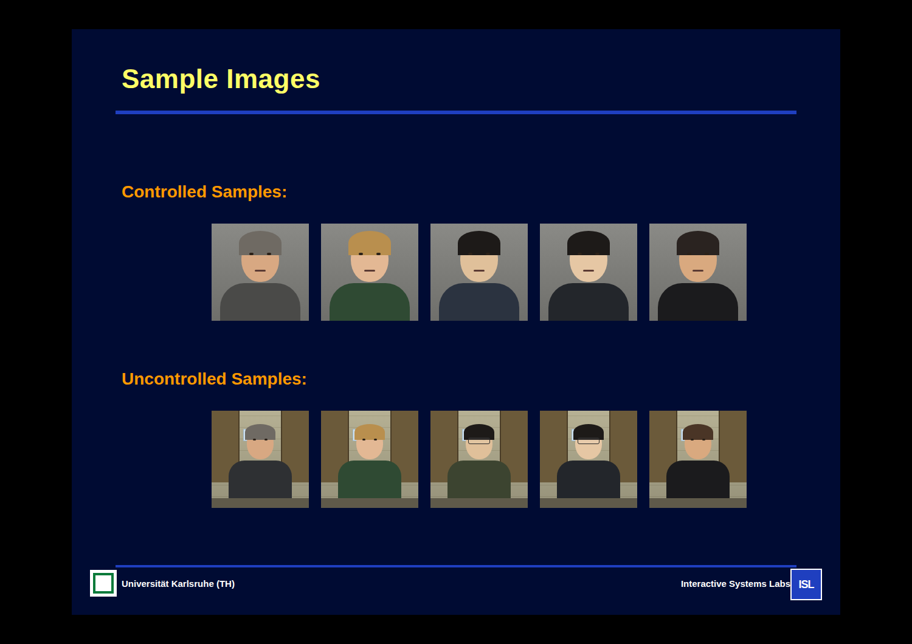Sample Images
Controlled Samples:
Uncontrolled Samples:
Universität Karlsruhe (TH)
Interactive Systems Labs
ISL